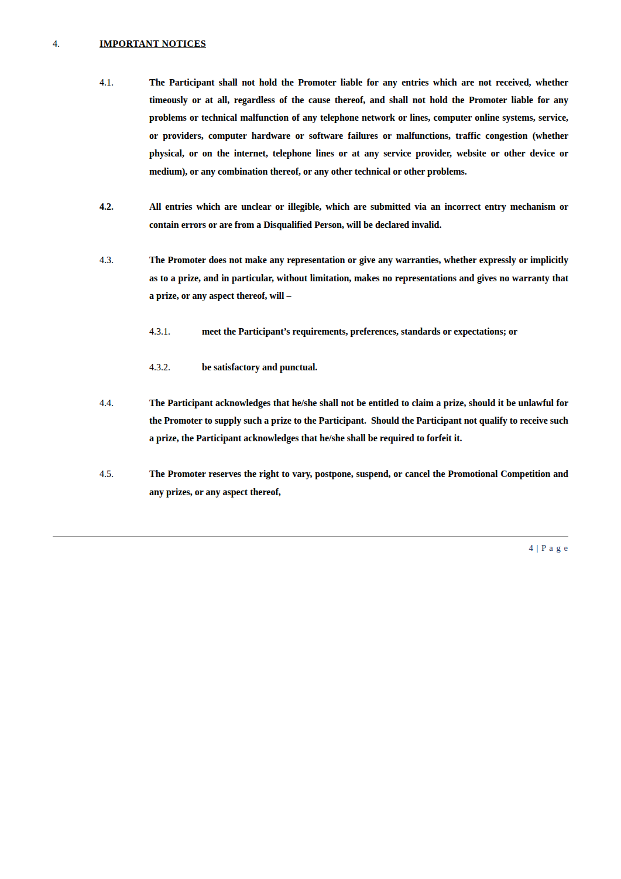4.
IMPORTANT NOTICES
4.1.
The Participant shall not hold the Promoter liable for any entries which are not received, whether timeously or at all, regardless of the cause thereof, and shall not hold the Promoter liable for any problems or technical malfunction of any telephone network or lines, computer online systems, service, or providers, computer hardware or software failures or malfunctions, traffic congestion (whether physical, or on the internet, telephone lines or at any service provider, website or other device or medium), or any combination thereof, or any other technical or other problems.
4.2.
All entries which are unclear or illegible, which are submitted via an incorrect entry mechanism or contain errors or are from a Disqualified Person, will be declared invalid.
4.3.
The Promoter does not make any representation or give any warranties, whether expressly or implicitly as to a prize, and in particular, without limitation, makes no representations and gives no warranty that a prize, or any aspect thereof, will –
4.3.1.
meet the Participant’s requirements, preferences, standards or expectations; or
4.3.2.
be satisfactory and punctual.
4.4.
The Participant acknowledges that he/she shall not be entitled to claim a prize, should it be unlawful for the Promoter to supply such a prize to the Participant. Should the Participant not qualify to receive such a prize, the Participant acknowledges that he/she shall be required to forfeit it.
4.5.
The Promoter reserves the right to vary, postpone, suspend, or cancel the Promotional Competition and any prizes, or any aspect thereof,
4 | P a g e